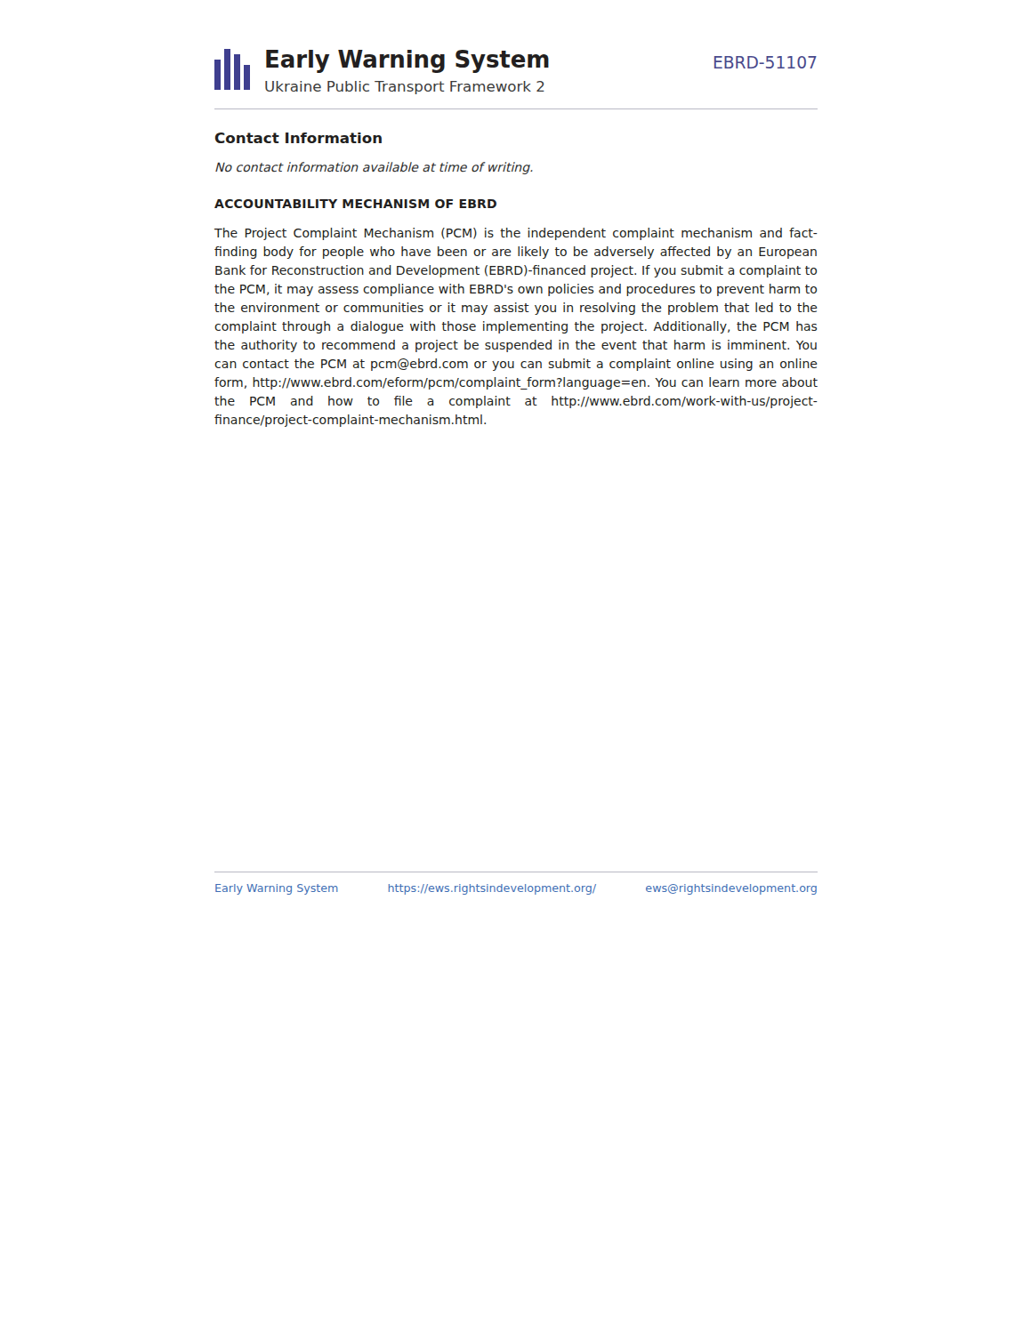Early Warning System
Ukraine Public Transport Framework 2
EBRD-51107
Contact Information
No contact information available at time of writing.
Accountability Mechanism of EBRD
The Project Complaint Mechanism (PCM) is the independent complaint mechanism and fact-finding body for people who have been or are likely to be adversely affected by an European Bank for Reconstruction and Development (EBRD)-financed project. If you submit a complaint to the PCM, it may assess compliance with EBRD's own policies and procedures to prevent harm to the environment or communities or it may assist you in resolving the problem that led to the complaint through a dialogue with those implementing the project. Additionally, the PCM has the authority to recommend a project be suspended in the event that harm is imminent. You can contact the PCM at pcm@ebrd.com or you can submit a complaint online using an online form, http://www.ebrd.com/eform/pcm/complaint_form?language=en. You can learn more about the PCM and how to file a complaint at http://www.ebrd.com/work-with-us/project-finance/project-complaint-mechanism.html.
Early Warning System
https://ews.rightsindevelopment.org/
ews@rightsindevelopment.org